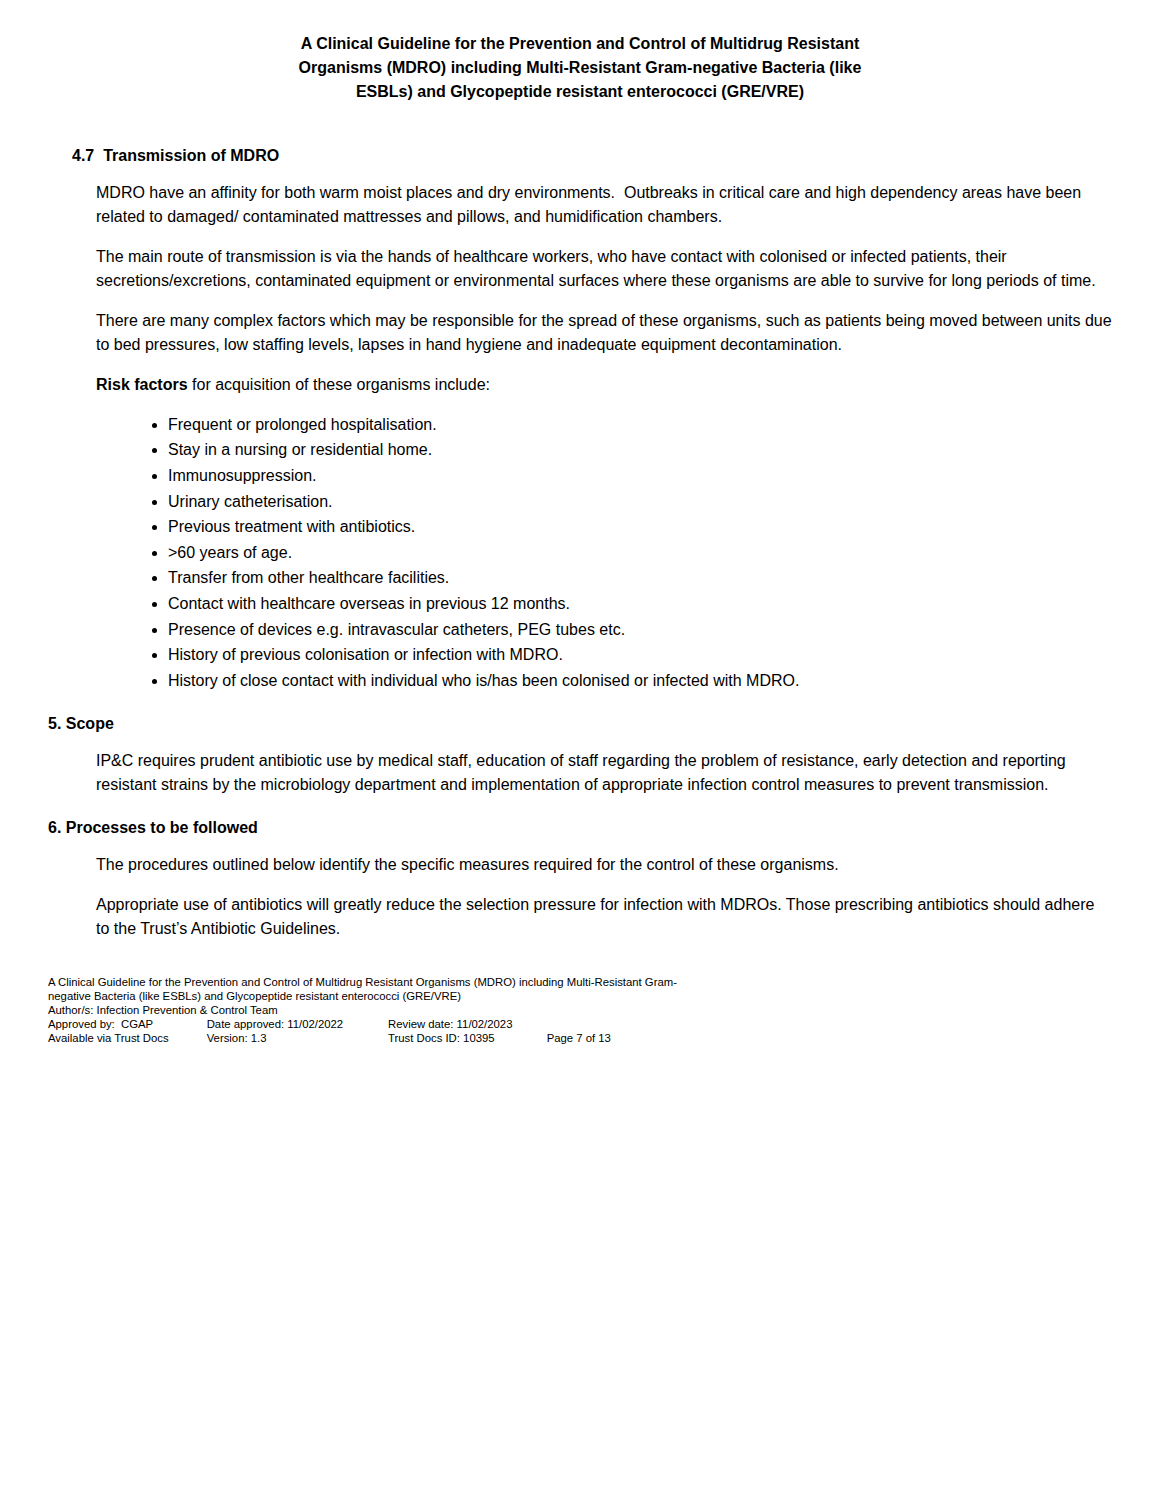A Clinical Guideline for the Prevention and Control of Multidrug Resistant
Organisms (MDRO) including Multi-Resistant Gram-negative Bacteria (like
ESBLs) and Glycopeptide resistant enterococci (GRE/VRE)
4.7 Transmission of MDRO
MDRO have an affinity for both warm moist places and dry environments. Outbreaks in critical care and high dependency areas have been related to damaged/ contaminated mattresses and pillows, and humidification chambers.
The main route of transmission is via the hands of healthcare workers, who have contact with colonised or infected patients, their secretions/excretions, contaminated equipment or environmental surfaces where these organisms are able to survive for long periods of time.
There are many complex factors which may be responsible for the spread of these organisms, such as patients being moved between units due to bed pressures, low staffing levels, lapses in hand hygiene and inadequate equipment decontamination.
Risk factors for acquisition of these organisms include:
Frequent or prolonged hospitalisation.
Stay in a nursing or residential home.
Immunosuppression.
Urinary catheterisation.
Previous treatment with antibiotics.
>60 years of age.
Transfer from other healthcare facilities.
Contact with healthcare overseas in previous 12 months.
Presence of devices e.g. intravascular catheters, PEG tubes etc.
History of previous colonisation or infection with MDRO.
History of close contact with individual who is/has been colonised or infected with MDRO.
5. Scope
IP&C requires prudent antibiotic use by medical staff, education of staff regarding the problem of resistance, early detection and reporting resistant strains by the microbiology department and implementation of appropriate infection control measures to prevent transmission.
6. Processes to be followed
The procedures outlined below identify the specific measures required for the control of these organisms.
Appropriate use of antibiotics will greatly reduce the selection pressure for infection with MDROs. Those prescribing antibiotics should adhere to the Trust’s Antibiotic Guidelines.
A Clinical Guideline for the Prevention and Control of Multidrug Resistant Organisms (MDRO) including Multi-Resistant Gram-
negative Bacteria (like ESBLs) and Glycopeptide resistant enterococci (GRE/VRE)
Author/s: Infection Prevention & Control Team
Approved by: CGAP Date approved: 11/02/2022 Review date: 11/02/2023
Available via Trust Docs Version: 1.3 Trust Docs ID: 10395 Page 7 of 13